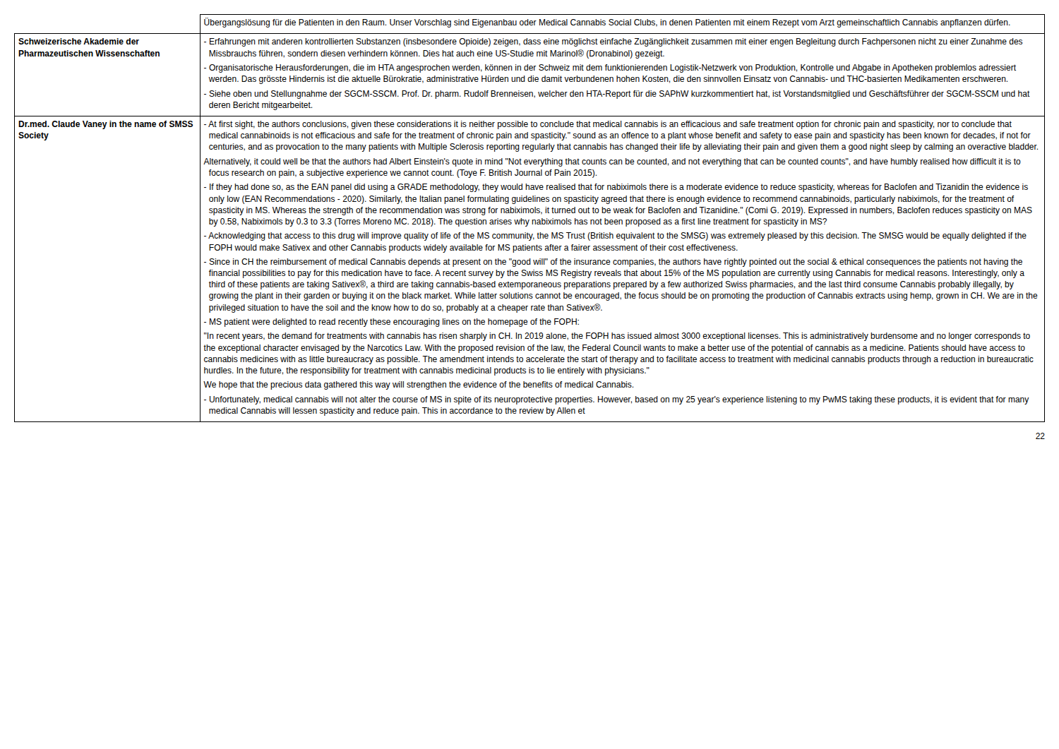| | Übergangslösung für die Patienten in den Raum. Unser Vorschlag sind Eigenanbau oder Medical Cannabis Social Clubs, in denen Patienten mit einem Rezept vom Arzt gemeinschaftlich Cannabis anpflanzen dürfen. |
| Schweizerische Akademie der Pharmazeutischen Wissenschaften | - Erfahrungen mit anderen kontrollierten Substanzen (insbesondere Opioide) zeigen, dass eine möglichst einfache Zugänglichkeit zusammen mit einer engen Begleitung durch Fachpersonen nicht zu einer Zunahme des Missbrauchs führen, sondern diesen verhindern können. Dies hat auch eine US-Studie mit Marinol® (Dronabinol) gezeigt. - Organisatorische Herausforderungen, die im HTA angesprochen werden, können in der Schweiz mit dem funktionierenden Logistik-Netzwerk von Produktion, Kontrolle und Abgabe in Apotheken problemlos adressiert werden. Das grösste Hindernis ist die aktuelle Bürokratie, administrative Hürden und die damit verbundenen hohen Kosten, die den sinnvollen Einsatz von Cannabis- und THC-basierten Medikamenten erschweren. - Siehe oben und Stellungnahme der SGCM-SSCM. Prof. Dr. pharm. Rudolf Brenneisen, welcher den HTA-Report für die SAPhW kurzkommentiert hat, ist Vorstandsmitglied und Geschäftsführer der SGCM-SSCM und hat deren Bericht mitgearbeitet. |
| Dr.med. Claude Vaney in the name of SMSS Society | - At first sight, the authors conclusions, given these considerations it is neither possible to conclude that medical cannabis is an efficacious and safe treatment option for chronic pain and spasticity, nor to conclude that medical cannabinoids is not efficacious and safe for the treatment of chronic pain and spasticity." sound as an offence to a plant whose benefit and safety to ease pain and spasticity has been known for decades, if not for centuries, and as provocation to the many patients with Multiple Sclerosis reporting regularly that cannabis has changed their life by alleviating their pain and given them a good night sleep by calming an overactive bladder. Alternatively, it could well be that the authors had Albert Einstein's quote in mind "Not everything that counts can be counted, and not everything that can be counted counts", and have humbly realised how difficult it is to focus research on pain, a subjective experience we cannot count. (Toye F. British Journal of Pain 2015). - If they had done so, as the EAN panel did using a GRADE methodology, they would have realised that for nabiximols there is a moderate evidence to reduce spasticity, whereas for Baclofen and Tizanidin the evidence is only low (EAN Recommendations - 2020). Similarly, the Italian panel formulating guidelines on spasticity agreed that there is enough evidence to recommend cannabinoids, particularly nabiximols, for the treatment of spasticity in MS. Whereas the strength of the recommendation was strong for nabiximols, it turned out to be weak for Baclofen and Tizanidine." (Comi G. 2019). Expressed in numbers, Baclofen reduces spasticity on MAS by 0.58, Nabiximols by 0.3 to 3.3 (Torres Moreno MC. 2018). The question arises why nabiximols has not been proposed as a first line treatment for spasticity in MS? - Acknowledging that access to this drug will improve quality of life of the MS community, the MS Trust (British equivalent to the SMSG) was extremely pleased by this decision. The SMSG would be equally delighted if the FOPH would make Sativex and other Cannabis products widely available for MS patients after a fairer assessment of their cost effectiveness. - Since in CH the reimbursement of medical Cannabis depends at present on the "good will" of the insurance companies, the authors have rightly pointed out the social & ethical consequences the patients not having the financial possibilities to pay for this medication have to face. A recent survey by the Swiss MS Registry reveals that about 15% of the MS population are currently using Cannabis for medical reasons. Interestingly, only a third of these patients are taking Sativex®, a third are taking cannabis-based extemporaneous preparations prepared by a few authorized Swiss pharmacies, and the last third consume Cannabis probably illegally, by growing the plant in their garden or buying it on the black market. While latter solutions cannot be encouraged, the focus should be on promoting the production of Cannabis extracts using hemp, grown in CH. We are in the privileged situation to have the soil and the know how to do so, probably at a cheaper rate than Sativex®. - MS patient were delighted to read recently these encouraging lines on the homepage of the FOPH: "In recent years, the demand for treatments with cannabis has risen sharply in CH. In 2019 alone, the FOPH has issued almost 3000 exceptional licenses. This is administratively burdensome and no longer corresponds to the exceptional character envisaged by the Narcotics Law. With the proposed revision of the law, the Federal Council wants to make a better use of the potential of cannabis as a medicine. Patients should have access to cannabis medicines with as little bureaucracy as possible. The amendment intends to accelerate the start of therapy and to facilitate access to treatment with medicinal cannabis products through a reduction in bureaucratic hurdles. In the future, the responsibility for treatment with cannabis medicinal products is to lie entirely with physicians." We hope that the precious data gathered this way will strengthen the evidence of the benefits of medical Cannabis. - Unfortunately, medical cannabis will not alter the course of MS in spite of its neuroprotective properties. However, based on my 25 year's experience listening to my PwMS taking these products, it is evident that for many medical Cannabis will lessen spasticity and reduce pain. This in accordance to the review by Allen et |
22